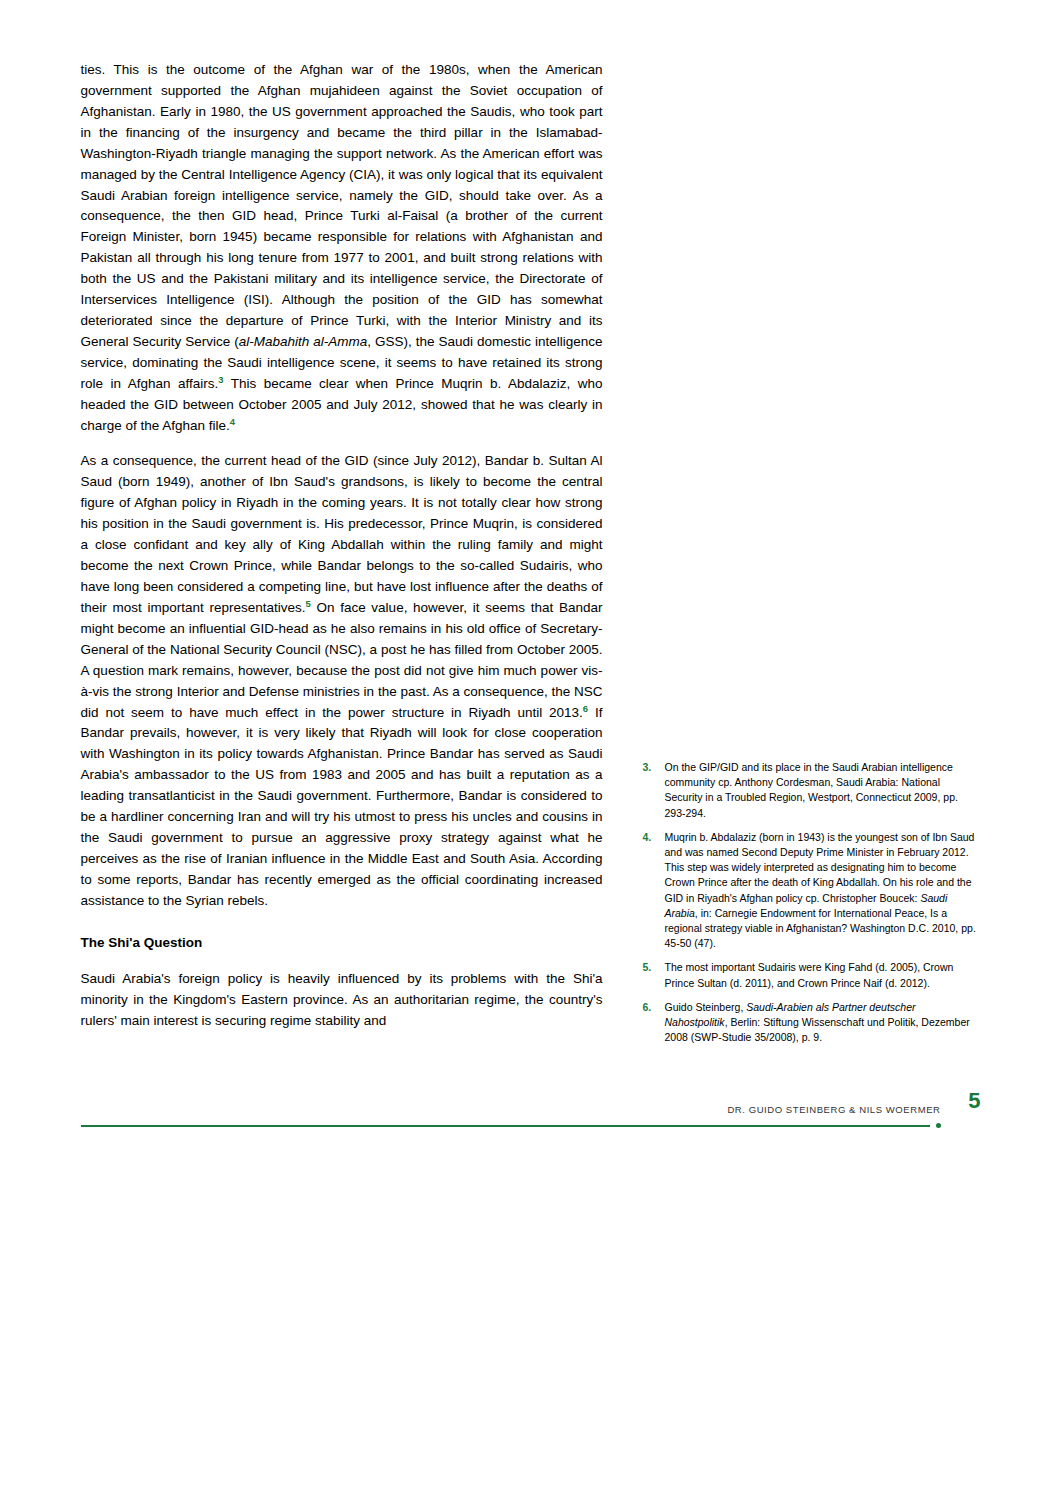ties. This is the outcome of the Afghan war of the 1980s, when the American government supported the Afghan mujahideen against the Soviet occupation of Afghanistan. Early in 1980, the US government approached the Saudis, who took part in the financing of the insurgency and became the third pillar in the Islamabad-Washington-Riyadh triangle managing the support network. As the American effort was managed by the Central Intelligence Agency (CIA), it was only logical that its equivalent Saudi Arabian foreign intelligence service, namely the GID, should take over. As a consequence, the then GID head, Prince Turki al-Faisal (a brother of the current Foreign Minister, born 1945) became responsible for relations with Afghanistan and Pakistan all through his long tenure from 1977 to 2001, and built strong relations with both the US and the Pakistani military and its intelligence service, the Directorate of Interservices Intelligence (ISI). Although the position of the GID has somewhat deteriorated since the departure of Prince Turki, with the Interior Ministry and its General Security Service (al-Mabahith al-Amma, GSS), the Saudi domestic intelligence service, dominating the Saudi intelligence scene, it seems to have retained its strong role in Afghan affairs.3 This became clear when Prince Muqrin b. Abdalaziz, who headed the GID between October 2005 and July 2012, showed that he was clearly in charge of the Afghan file.4
As a consequence, the current head of the GID (since July 2012), Bandar b. Sultan Al Saud (born 1949), another of Ibn Saud's grandsons, is likely to become the central figure of Afghan policy in Riyadh in the coming years. It is not totally clear how strong his position in the Saudi government is. His predecessor, Prince Muqrin, is considered a close confidant and key ally of King Abdallah within the ruling family and might become the next Crown Prince, while Bandar belongs to the so-called Sudairis, who have long been considered a competing line, but have lost influence after the deaths of their most important representatives.5 On face value, however, it seems that Bandar might become an influential GID-head as he also remains in his old office of Secretary-General of the National Security Council (NSC), a post he has filled from October 2005. A question mark remains, however, because the post did not give him much power vis-à-vis the strong Interior and Defense ministries in the past. As a consequence, the NSC did not seem to have much effect in the power structure in Riyadh until 2013.6 If Bandar prevails, however, it is very likely that Riyadh will look for close cooperation with Washington in its policy towards Afghanistan. Prince Bandar has served as Saudi Arabia's ambassador to the US from 1983 and 2005 and has built a reputation as a leading transatlanticist in the Saudi government. Furthermore, Bandar is considered to be a hardliner concerning Iran and will try his utmost to press his uncles and cousins in the Saudi government to pursue an aggressive proxy strategy against what he perceives as the rise of Iranian influence in the Middle East and South Asia. According to some reports, Bandar has recently emerged as the official coordinating increased assistance to the Syrian rebels.
The Shi'a Question
Saudi Arabia's foreign policy is heavily influenced by its problems with the Shi'a minority in the Kingdom's Eastern province. As an authoritarian regime, the country's rulers' main interest is securing regime stability and
3.
On the GIP/GID and its place in the Saudi Arabian intelligence community cp. Anthony Cordesman, Saudi Arabia: National Security in a Troubled Region, Westport, Connecticut 2009, pp. 293-294.
4.
Muqrin b. Abdalaziz (born in 1943) is the youngest son of Ibn Saud and was named Second Deputy Prime Minister in February 2012. This step was widely interpreted as designating him to become Crown Prince after the death of King Abdallah. On his role and the GID in Riyadh's Afghan policy cp. Christopher Boucek: Saudi Arabia, in: Carnegie Endowment for International Peace, Is a regional strategy viable in Afghanistan? Washington D.C. 2010, pp. 45-50 (47).
5.
The most important Sudairis were King Fahd (d. 2005), Crown Prince Sultan (d. 2011), and Crown Prince Naif (d. 2012).
6.
Guido Steinberg, Saudi-Arabien als Partner deutscher Nahostpolitik, Berlin: Stiftung Wissenschaft und Politik, Dezember 2008 (SWP-Studie 35/2008), p. 9.
DR. GUIDO STEINBERG & NILS WOERMER
5